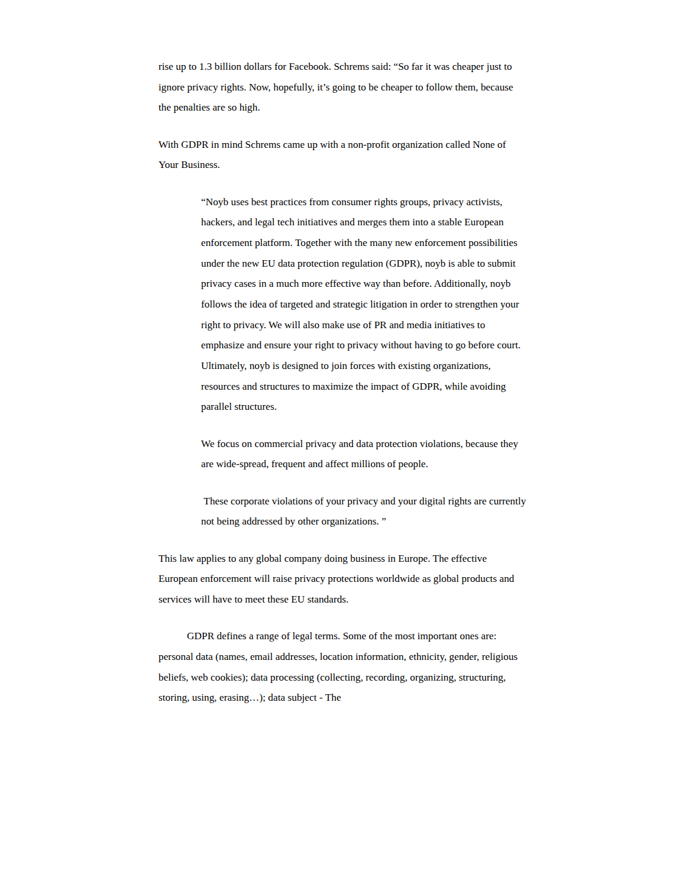rise up to 1.3 billion dollars for Facebook. Schrems said: “So far it was cheaper just to ignore privacy rights. Now, hopefully, it’s going to be cheaper to follow them, because the penalties are so high.
With GDPR in mind Schrems came up with a non-profit organization called None of Your Business.
“Noyb uses best practices from consumer rights groups, privacy activists, hackers, and legal tech initiatives and merges them into a stable European enforcement platform. Together with the many new enforcement possibilities under the new EU data protection regulation (GDPR), noyb is able to submit privacy cases in a much more effective way than before. Additionally, noyb follows the idea of targeted and strategic litigation in order to strengthen your right to privacy. We will also make use of PR and media initiatives to emphasize and ensure your right to privacy without having to go before court. Ultimately, noyb is designed to join forces with existing organizations, resources and structures to maximize the impact of GDPR, while avoiding parallel structures.
We focus on commercial privacy and data protection violations, because they are wide-spread, frequent and affect millions of people.
These corporate violations of your privacy and your digital rights are currently not being addressed by other organizations. ”
This law applies to any global company doing business in Europe. The effective European enforcement will raise privacy protections worldwide as global products and services will have to meet these EU standards.
GDPR defines a range of legal terms. Some of the most important ones are: personal data (names, email addresses, location information, ethnicity, gender, religious beliefs, web cookies); data processing (collecting, recording, organizing, structuring, storing, using, erasing…); data subject - The